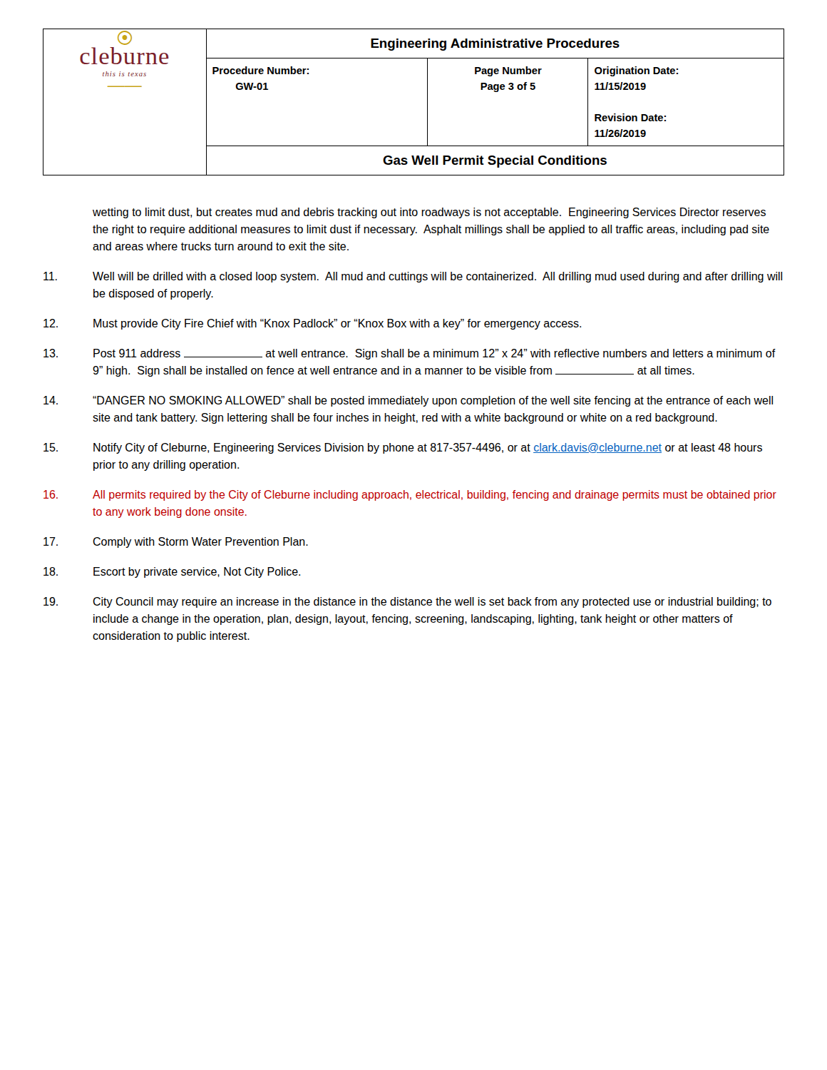| ⦿ cleburne this is texas —— | Engineering Administrative Procedures |
| Procedure Number: GW-01 | Page Number Page 3 of 5 | Origination Date: 11/15/2019 Revision Date: 11/26/2019 |
| Gas Well Permit Special Conditions |
wetting to limit dust, but creates mud and debris tracking out into roadways is not acceptable. Engineering Services Director reserves the right to require additional measures to limit dust if necessary. Asphalt millings shall be applied to all traffic areas, including pad site and areas where trucks turn around to exit the site.
11. Well will be drilled with a closed loop system. All mud and cuttings will be containerized. All drilling mud used during and after drilling will be disposed of properly.
12. Must provide City Fire Chief with “Knox Padlock” or “Knox Box with a key” for emergency access.
13. Post 911 address at well entrance. Sign shall be a minimum 12” x 24” with reflective numbers and letters a minimum of 9” high. Sign shall be installed on fence at well entrance and in a manner to be visible from at all times.
14.“DANGER NO SMOKING ALLOWED” shall be posted immediately upon completion of the well site fencing at the entrance of each well site and tank battery. Sign lettering shall be four inches in height, red with a white background or white on a red background.
15. Notify City of Cleburne, Engineering Services Division by phone at 817-357-4496, or at clark.davis@cleburne.net or at least 48 hours prior to any drilling operation.
16. All permits required by the City of Cleburne including approach, electrical, building, fencing and drainage permits must be obtained prior to any work being done onsite.
17. Comply with Storm Water Prevention Plan.
18. Escort by private service, Not City Police.
19. City Council may require an increase in the distance in the distance the well is set back from any protected use or industrial building; to include a change in the operation, plan, design, layout, fencing, screening, landscaping, lighting, tank height or other matters of consideration to public interest.